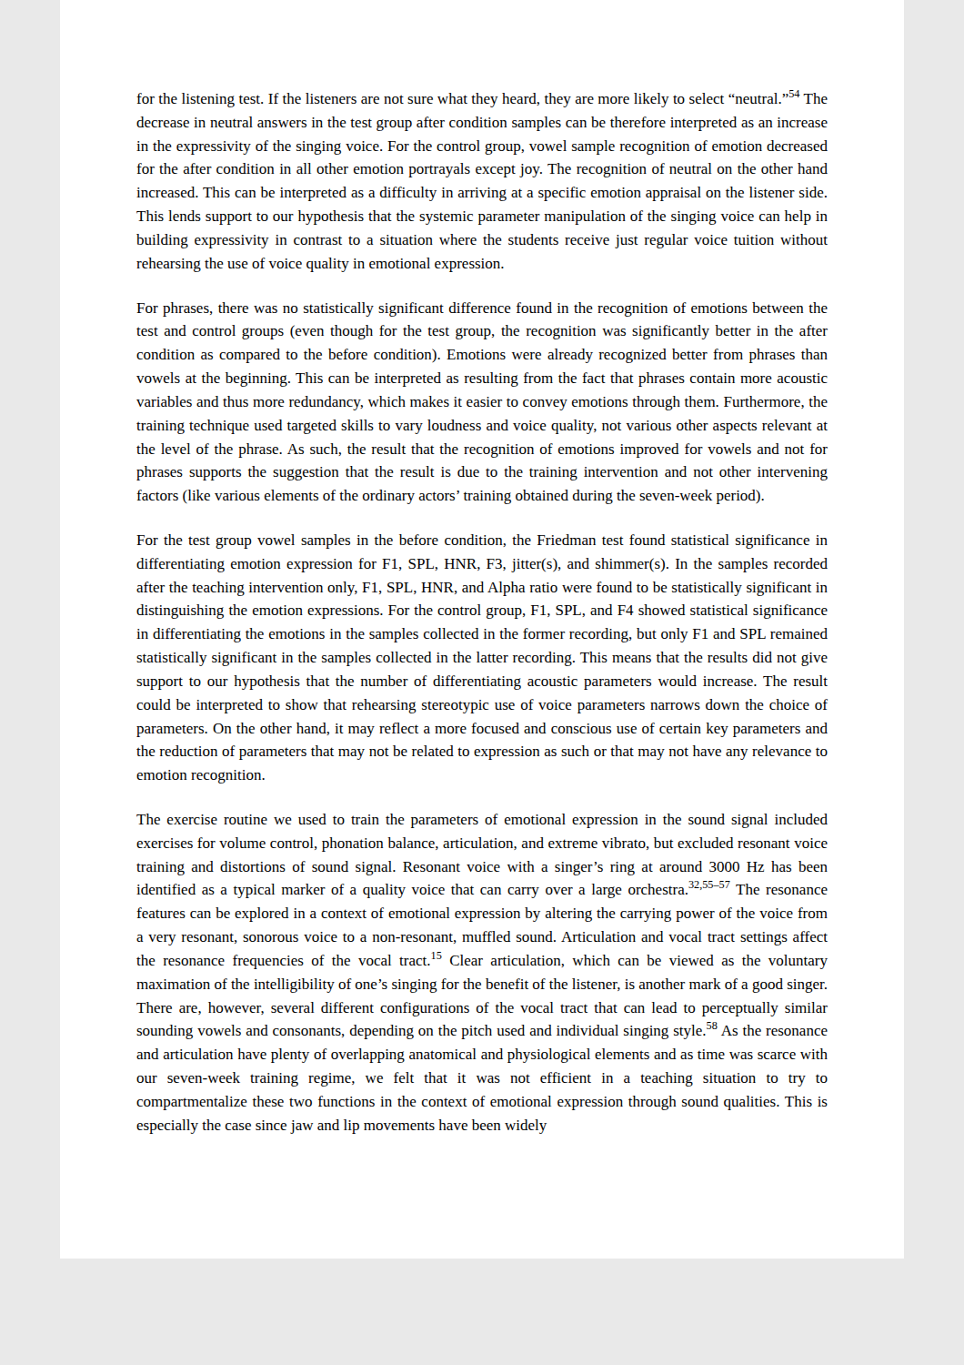for the listening test. If the listeners are not sure what they heard, they are more likely to select “neutral.”54 The decrease in neutral answers in the test group after condition samples can be therefore interpreted as an increase in the expressivity of the singing voice. For the control group, vowel sample recognition of emotion decreased for the after condition in all other emotion portrayals except joy. The recognition of neutral on the other hand increased. This can be interpreted as a difficulty in arriving at a specific emotion appraisal on the listener side. This lends support to our hypothesis that the systemic parameter manipulation of the singing voice can help in building expressivity in contrast to a situation where the students receive just regular voice tuition without rehearsing the use of voice quality in emotional expression.
For phrases, there was no statistically significant difference found in the recognition of emotions between the test and control groups (even though for the test group, the recognition was significantly better in the after condition as compared to the before condition). Emotions were already recognized better from phrases than vowels at the beginning. This can be interpreted as resulting from the fact that phrases contain more acoustic variables and thus more redundancy, which makes it easier to convey emotions through them. Furthermore, the training technique used targeted skills to vary loudness and voice quality, not various other aspects relevant at the level of the phrase. As such, the result that the recognition of emotions improved for vowels and not for phrases supports the suggestion that the result is due to the training intervention and not other intervening factors (like various elements of the ordinary actors’ training obtained during the seven-week period).
For the test group vowel samples in the before condition, the Friedman test found statistical significance in differentiating emotion expression for F1, SPL, HNR, F3, jitter(s), and shimmer(s). In the samples recorded after the teaching intervention only, F1, SPL, HNR, and Alpha ratio were found to be statistically significant in distinguishing the emotion expressions. For the control group, F1, SPL, and F4 showed statistical significance in differentiating the emotions in the samples collected in the former recording, but only F1 and SPL remained statistically significant in the samples collected in the latter recording. This means that the results did not give support to our hypothesis that the number of differentiating acoustic parameters would increase. The result could be interpreted to show that rehearsing stereotypic use of voice parameters narrows down the choice of parameters. On the other hand, it may reflect a more focused and conscious use of certain key parameters and the reduction of parameters that may not be related to expression as such or that may not have any relevance to emotion recognition.
The exercise routine we used to train the parameters of emotional expression in the sound signal included exercises for volume control, phonation balance, articulation, and extreme vibrato, but excluded resonant voice training and distortions of sound signal. Resonant voice with a singer’s ring at around 3000 Hz has been identified as a typical marker of a quality voice that can carry over a large orchestra.32,55–57 The resonance features can be explored in a context of emotional expression by altering the carrying power of the voice from a very resonant, sonorous voice to a non-resonant, muffled sound. Articulation and vocal tract settings affect the resonance frequencies of the vocal tract.15 Clear articulation, which can be viewed as the voluntary maximation of the intelligibility of one’s singing for the benefit of the listener, is another mark of a good singer. There are, however, several different configurations of the vocal tract that can lead to perceptually similar sounding vowels and consonants, depending on the pitch used and individual singing style.58 As the resonance and articulation have plenty of overlapping anatomical and physiological elements and as time was scarce with our seven-week training regime, we felt that it was not efficient in a teaching situation to try to compartmentalize these two functions in the context of emotional expression through sound qualities. This is especially the case since jaw and lip movements have been widely